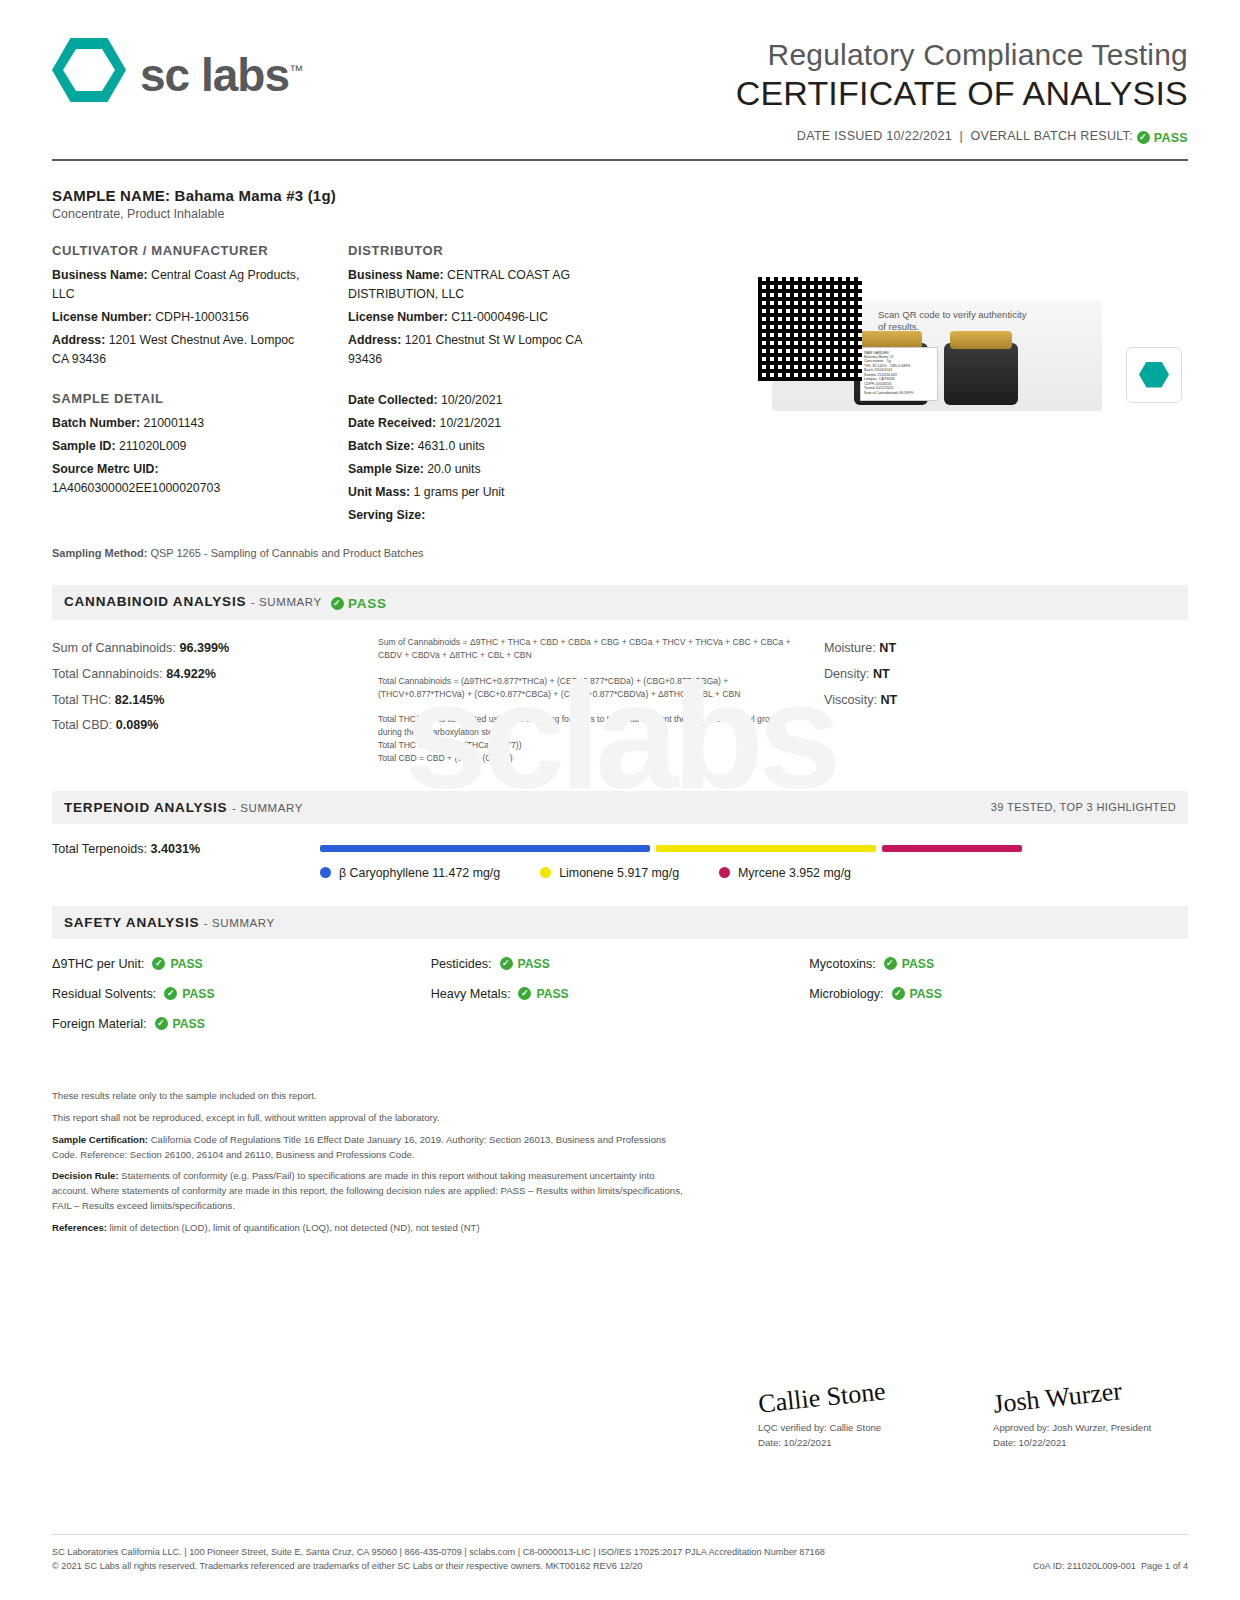sclabs
sc labs™
Regulatory Compliance Testing
CERTIFICATE OF ANALYSIS
DATE ISSUED 10/22/2021 | OVERALL BATCH RESULT: ✓PASS
SAMPLE NAME: Bahama Mama #3 (1g)
Concentrate, Product Inhalable
RAW GARDEN
Bahama Mama #3
Concentrate · 1g
THC 82.145% · CBD 0.089%
Batch 210001143
Sample 211020L009
Lompoc, CA 93436
CDPH-10003156
Tested 10/22/2021
Sum of Cannabinoids 96.399%
Scan QR code to verify authenticity of results.
Cultivator / Manufacturer
Business Name: Central Coast Ag Products, LLC
License Number: CDPH-10003156
Address: 1201 West Chestnut Ave. Lompoc CA 93436
Sample Detail
Batch Number: 210001143
Sample ID: 211020L009
Source Metrc UID:
1A4060300002EE1000020703
Distributor
Business Name: CENTRAL COAST AG DISTRIBUTION, LLC
License Number: C11-0000496-LIC
Address: 1201 Chestnut St W Lompoc CA 93436
Date Collected: 10/20/2021
Date Received: 10/21/2021
Batch Size: 4631.0 units
Sample Size: 20.0 units
Unit Mass: 1 grams per Unit
Serving Size:
Sampling Method: QSP 1265 - Sampling of Cannabis and Product Batches
CANNABINOID ANALYSIS - SUMMARY ✓PASS
Sum of Cannabinoids: 96.399%
Total Cannabinoids: 84.922%
Total THC: 82.145%
Total CBD: 0.089%
Sum of Cannabinoids = Δ9THC + THCa + CBD + CBDa + CBG + CBGa + THCV + THCVa + CBC + CBCa + CBDV + CBDVa + Δ8THC + CBL + CBN
Total Cannabinoids = (Δ9THC+0.877*THCa) + (CBD+0.877*CBDa) + (CBG+0.877*CBGa) + (THCV+0.877*THCVa) + (CBC+0.877*CBCa) + (CBDV+0.877*CBDVa) + Δ8THC + CBL + CBN
Total THC/CBD is calculated using the following formulas to take into account the loss of a carboxyl group during the decarboxylation step:
Total THC = Δ9THC + (THCa (0.877))
Total CBD = CBD + (CBDa (0.877))
Moisture: NT
Density: NT
Viscosity: NT
TERPENOID ANALYSIS - SUMMARY
39 TESTED, TOP 3 HIGHLIGHTED
Total Terpenoids: 3.4031%
β Caryophyllene 11.472 mg/g
Limonene 5.917 mg/g
Myrcene 3.952 mg/g
SAFETY ANALYSIS - SUMMARY
Δ9THC per Unit: ✓PASS
Pesticides: ✓PASS
Mycotoxins: ✓PASS
Residual Solvents: ✓PASS
Heavy Metals: ✓PASS
Microbiology: ✓PASS
Foreign Material: ✓PASS
These results relate only to the sample included on this report.
This report shall not be reproduced, except in full, without written approval of the laboratory.
Sample Certification: California Code of Regulations Title 16 Effect Date January 16, 2019. Authority: Section 26013, Business and Professions Code. Reference: Section 26100, 26104 and 26110, Business and Professions Code.
Decision Rule: Statements of conformity (e.g. Pass/Fail) to specifications are made in this report without taking measurement uncertainty into account. Where statements of conformity are made in this report, the following decision rules are applied: PASS – Results within limits/specifications, FAIL – Results exceed limits/specifications.
References: limit of detection (LOD), limit of quantification (LOQ), not detected (ND), not tested (NT)
Callie Stone
LQC verified by: Callie Stone
Date: 10/22/2021
Josh Wurzer
Approved by: Josh Wurzer, President
Date: 10/22/2021
SC Laboratories California LLC. | 100 Pioneer Street, Suite E, Santa Cruz, CA 95060 | 866-435-0709 | sclabs.com | C8-0000013-LIC | ISO/IES 17025:2017 PJLA Accreditation Number 87168
© 2021 SC Labs all rights reserved. Trademarks referenced are trademarks of either SC Labs or their respective owners. MKT00162 REV6 12/20
CoA ID: 211020L009-001 Page 1 of 4